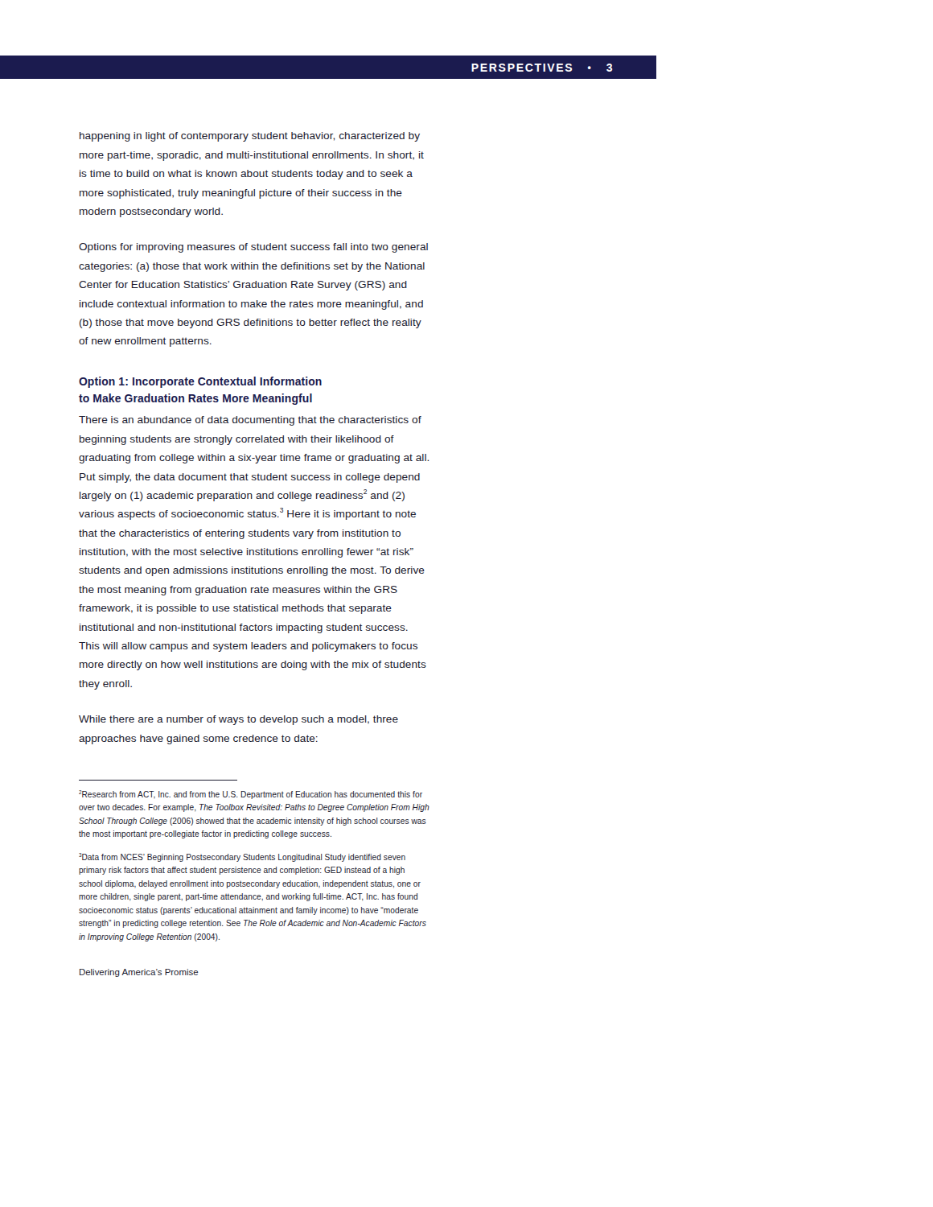Perspectives • 3
happening in light of contemporary student behavior, characterized by more part-time, sporadic, and multi-institutional enrollments. In short, it is time to build on what is known about students today and to seek a more sophisticated, truly meaningful picture of their success in the modern postsecondary world.
Options for improving measures of student success fall into two general categories: (a) those that work within the definitions set by the National Center for Education Statistics’ Graduation Rate Survey (GRS) and include contextual information to make the rates more meaningful, and (b) those that move beyond GRS definitions to better reflect the reality of new enrollment patterns.
Option 1: Incorporate Contextual Information
to Make Graduation Rates More Meaningful
There is an abundance of data documenting that the characteristics of beginning students are strongly correlated with their likelihood of graduating from college within a six-year time frame or graduating at all. Put simply, the data document that student success in college depend largely on (1) academic preparation and college readiness2 and (2) various aspects of socioeconomic status.3 Here it is important to note that the characteristics of entering students vary from institution to institution, with the most selective institutions enrolling fewer “at risk” students and open admissions institutions enrolling the most. To derive the most meaning from graduation rate measures within the GRS framework, it is possible to use statistical methods that separate institutional and non-institutional factors impacting student success. This will allow campus and system leaders and policymakers to focus more directly on how well institutions are doing with the mix of students they enroll.
While there are a number of ways to develop such a model, three approaches have gained some credence to date:
2Research from ACT, Inc. and from the U.S. Department of Education has documented this for over two decades. For example, The Toolbox Revisited: Paths to Degree Completion From High School Through College (2006) showed that the academic intensity of high school courses was the most important pre-collegiate factor in predicting college success.
3Data from NCES’ Beginning Postsecondary Students Longitudinal Study identified seven primary risk factors that affect student persistence and completion: GED instead of a high school diploma, delayed enrollment into postsecondary education, independent status, one or more children, single parent, part-time attendance, and working full-time. ACT, Inc. has found socioeconomic status (parents’ educational attainment and family income) to have “moderate strength” in predicting college retention. See The Role of Academic and Non-Academic Factors in Improving College Retention (2004).
Delivering America’s Promise